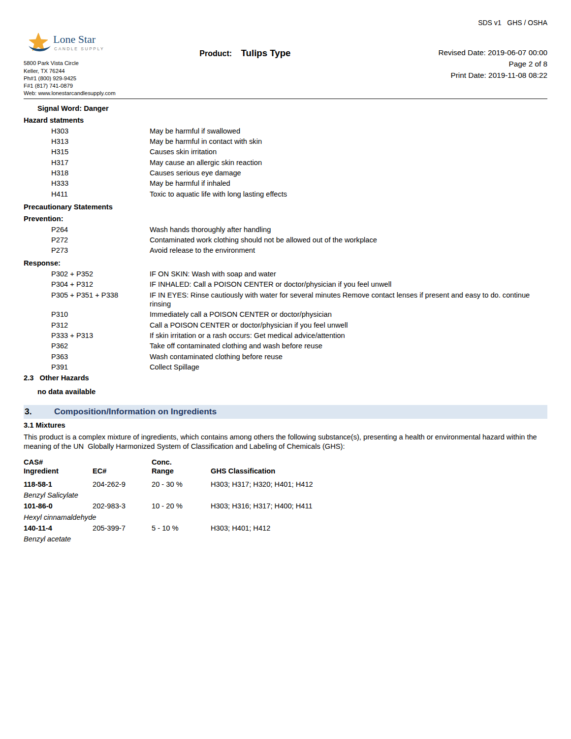SDS v1 GHS / OSHA
Product: Tulips Type
Revised Date: 2019-06-07 00:00
5800 Park Vista Circle
Keller, TX 76244
Ph#1 (800) 929-9425
F#1 (817) 741-0879
Web: www.lonestarcandlesupply.com
Page 2 of 8
Print Date: 2019-11-08 08:22
Signal Word: Danger
Hazard statments
| H303 | May be harmful if swallowed |
| H313 | May be harmful in contact with skin |
| H315 | Causes skin irritation |
| H317 | May cause an allergic skin reaction |
| H318 | Causes serious eye damage |
| H333 | May be harmful if inhaled |
| H411 | Toxic to aquatic life with long lasting effects |
Precautionary Statements
Prevention:
| P264 | Wash hands thoroughly after handling |
| P272 | Contaminated work clothing should not be allowed out of the workplace |
| P273 | Avoid release to the environment |
Response:
| P302 + P352 | IF ON SKIN: Wash with soap and water |
| P304 + P312 | IF INHALED: Call a POISON CENTER or doctor/physician if you feel unwell |
| P305 + P351 + P338 | IF IN EYES: Rinse cautiously with water for several minutes Remove contact lenses if present and easy to do. continue rinsing |
| P310 | Immediately call a POISON CENTER or doctor/physician |
| P312 | Call a POISON CENTER or doctor/physician if you feel unwell |
| P333 + P313 | If skin irritation or a rash occurs: Get medical advice/attention |
| P362 | Take off contaminated clothing and wash before reuse |
| P363 | Wash contaminated clothing before reuse |
| P391 | Collect Spillage |
2.3 Other Hazards
no data available
3.
Composition/Information on Ingredients
3.1 Mixtures
This product is a complex mixture of ingredients, which contains among others the following substance(s), presenting a health or environmental hazard within the meaning of the UN Globally Harmonized System of Classification and Labeling of Chemicals (GHS):
| CAS# Ingredient | EC# | Conc. Range | GHS Classification |
| --- | --- | --- | --- |
| 118-58-1 | 204-262-9 | 20 - 30 % | H303; H317; H320; H401; H412 |
| Benzyl Salicylate |
| 101-86-0 | 202-983-3 | 10 - 20 % | H303; H316; H317; H400; H411 |
| Hexyl cinnamaldehyde |
| 140-11-4 | 205-399-7 | 5 - 10 % | H303; H401; H412 |
| Benzyl acetate |